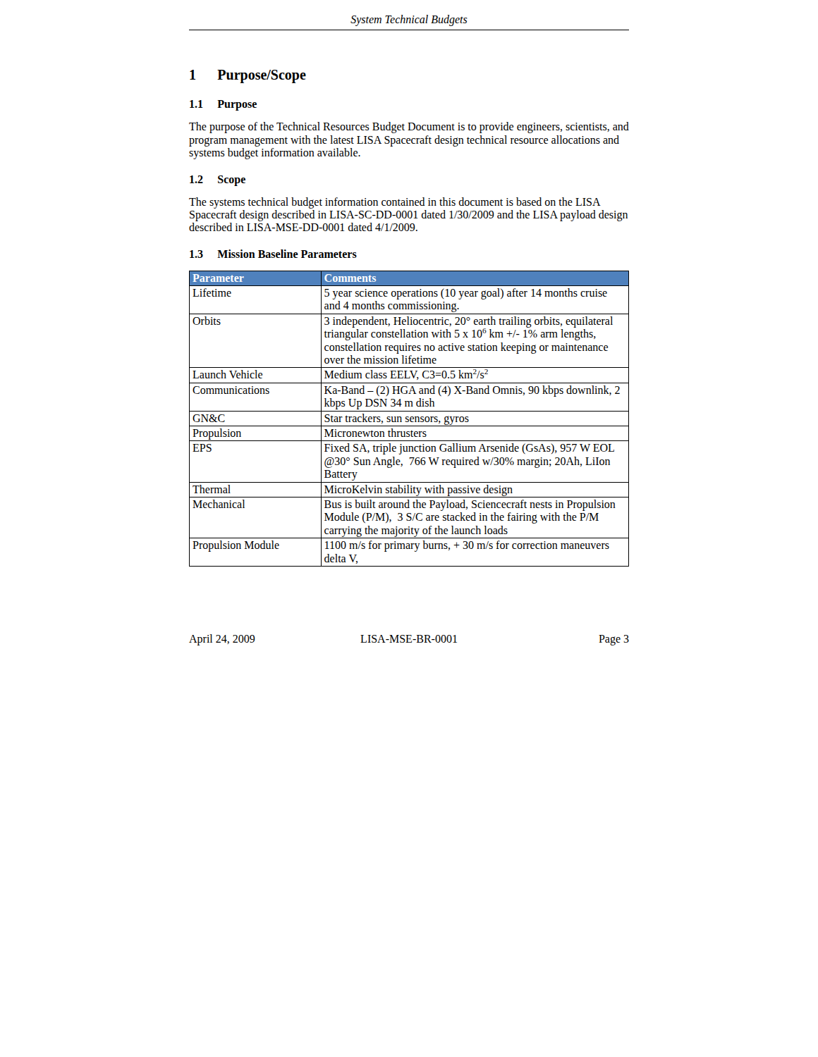System Technical Budgets
1 Purpose/Scope
1.1 Purpose
The purpose of the Technical Resources Budget Document is to provide engineers, scientists, and program management with the latest LISA Spacecraft design technical resource allocations and systems budget information available.
1.2 Scope
The systems technical budget information contained in this document is based on the LISA Spacecraft design described in LISA-SC-DD-0001 dated 1/30/2009 and the LISA payload design described in LISA-MSE-DD-0001 dated 4/1/2009.
1.3 Mission Baseline Parameters
| Parameter | Comments |
| --- | --- |
| Lifetime | 5 year science operations (10 year goal) after 14 months cruise and 4 months commissioning. |
| Orbits | 3 independent, Heliocentric, 20° earth trailing orbits, equilateral triangular constellation with 5 x 10 6 km +/- 1% arm lengths, constellation requires no active station keeping or maintenance over the mission lifetime |
| Launch Vehicle | Medium class EELV, C3=0.5 km 2 /s 2 |
| Communications | Ka-Band – (2) HGA and (4) X-Band Omnis, 90 kbps downlink, 2 kbps Up DSN 34 m dish |
| GN&C | Star trackers, sun sensors, gyros |
| Propulsion | Micronewton thrusters |
| EPS | Fixed SA, triple junction Gallium Arsenide (GsAs), 957 W EOL @30° Sun Angle, 766 W required w/30% margin; 20Ah, LiIon Battery |
| Thermal | MicroKelvin stability with passive design |
| Mechanical | Bus is built around the Payload, Sciencecraft nests in Propulsion Module (P/M), 3 S/C are stacked in the fairing with the P/M carrying the majority of the launch loads |
| Propulsion Module | 1100 m/s for primary burns, + 30 m/s for correction maneuvers delta V, |
April 24, 2009
LISA-MSE-BR-0001
Page 3